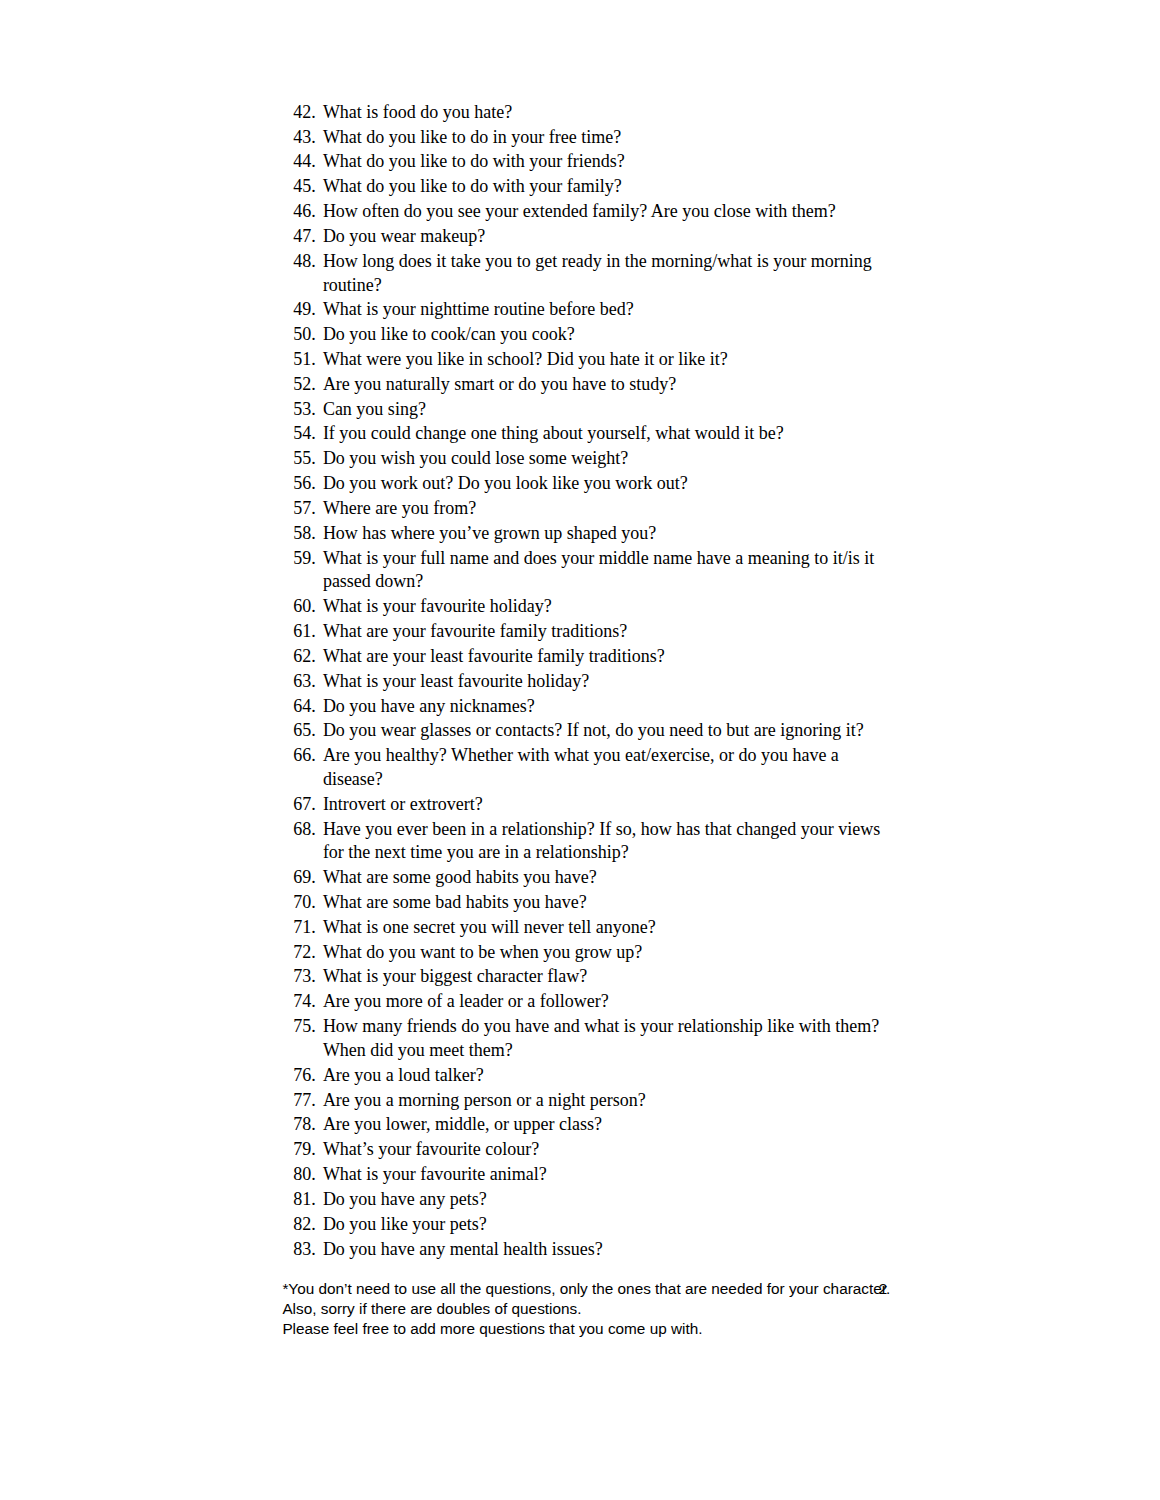What is food do you hate?
What do you like to do in your free time?
What do you like to do with your friends?
What do you like to do with your family?
How often do you see your extended family? Are you close with them?
Do you wear makeup?
How long does it take you to get ready in the morning/what is your morning routine?
What is your nighttime routine before bed?
Do you like to cook/can you cook?
What were you like in school? Did you hate it or like it?
Are you naturally smart or do you have to study?
Can you sing?
If you could change one thing about yourself, what would it be?
Do you wish you could lose some weight?
Do you work out? Do you look like you work out?
Where are you from?
How has where you’ve grown up shaped you?
What is your full name and does your middle name have a meaning to it/is it passed down?
What is your favourite holiday?
What are your favourite family traditions?
What are your least favourite family traditions?
What is your least favourite holiday?
Do you have any nicknames?
Do you wear glasses or contacts? If not, do you need to but are ignoring it?
Are you healthy? Whether with what you eat/exercise, or do you have a disease?
Introvert or extrovert?
Have you ever been in a relationship? If so, how has that changed your views for the next time you are in a relationship?
What are some good habits you have?
What are some bad habits you have?
What is one secret you will never tell anyone?
What do you want to be when you grow up?
What is your biggest character flaw?
Are you more of a leader or a follower?
How many friends do you have and what is your relationship like with them? When did you meet them?
Are you a loud talker?
Are you a morning person or a night person?
Are you lower, middle, or upper class?
What’s your favourite colour?
What is your favourite animal?
Do you have any pets?
Do you like your pets?
Do you have any mental health issues?
2
*You don’t need to use all the questions, only the ones that are needed for your character.
Also, sorry if there are doubles of questions.
Please feel free to add more questions that you come up with.